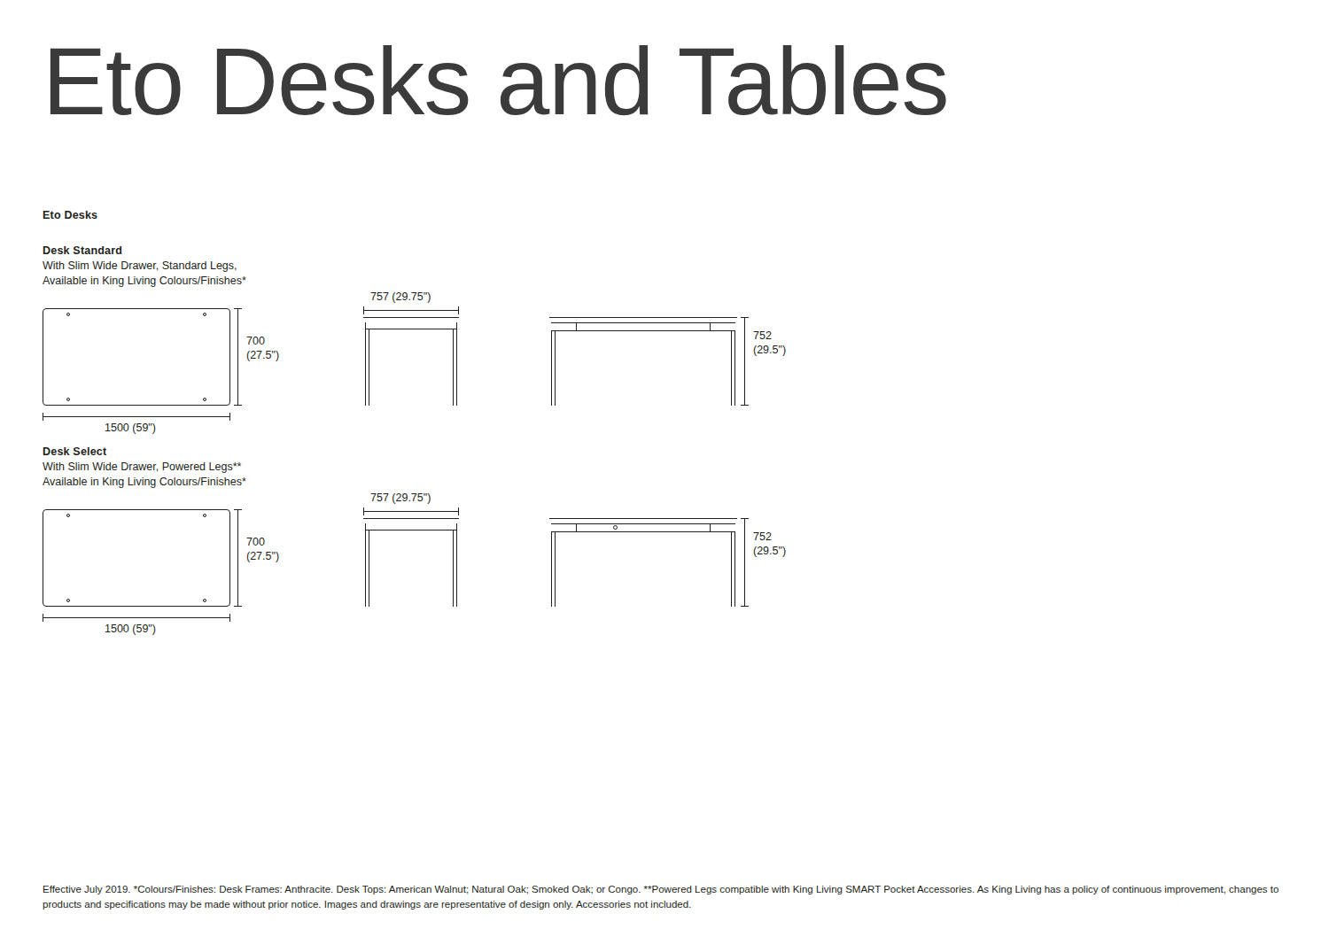Eto Desks and Tables
Eto Desks
Desk Standard
With Slim Wide Drawer, Standard Legs,
Available in King Living Colours/Finishes*
700
(27.5")
1500 (59")
757 (29.75")
752
(29.5")
Desk Select
With Slim Wide Drawer, Powered Legs**
Available in King Living Colours/Finishes*
700
(27.5")
1500 (59")
757 (29.75")
752
(29.5")
Effective July 2019. *Colours/Finishes: Desk Frames: Anthracite. Desk Tops: American Walnut; Natural Oak; Smoked Oak; or Congo. **Powered Legs compatible with King Living SMART Pocket Accessories. As King Living has a policy of continuous improvement, changes to products and specifications may be made without prior notice. Images and drawings are representative of design only. Accessories not included.